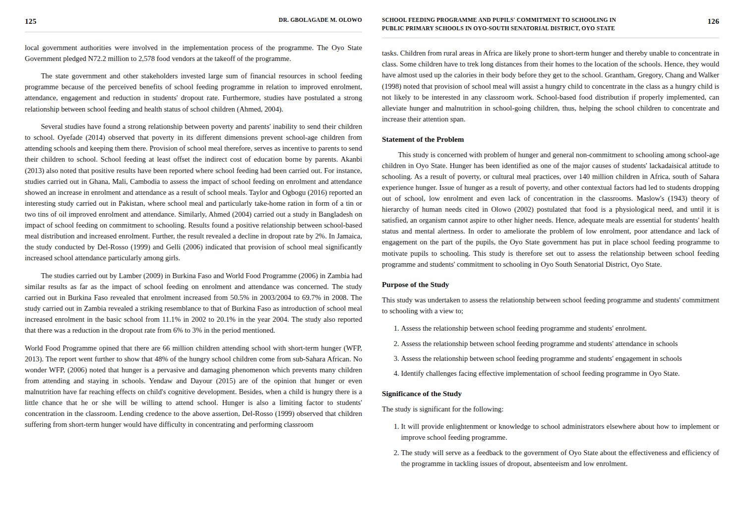125 DR. GBOLAGADE M. OLOWO
local government authorities were involved in the implementation process of the programme. The Oyo State Government pledged N72.2 million to 2,578 food vendors at the takeoff of the programme.
The state government and other stakeholders invested large sum of financial resources in school feeding programme because of the perceived benefits of school feeding programme in relation to improved enrolment, attendance, engagement and reduction in students' dropout rate. Furthermore, studies have postulated a strong relationship between school feeding and health status of school children (Ahmed, 2004).
Several studies have found a strong relationship between poverty and parents' inability to send their children to school. Oyefade (2014) observed that poverty in its different dimensions prevent school-age children from attending schools and keeping them there. Provision of school meal therefore, serves as incentive to parents to send their children to school. School feeding at least offset the indirect cost of education borne by parents. Akanbi (2013) also noted that positive results have been reported where school feeding had been carried out. For instance, studies carried out in Ghana, Mali, Cambodia to assess the impact of school feeding on enrolment and attendance showed an increase in enrolment and attendance as a result of school meals. Taylor and Ogbogu (2016) reported an interesting study carried out in Pakistan, where school meal and particularly take-home ration in form of a tin or two tins of oil improved enrolment and attendance. Similarly, Ahmed (2004) carried out a study in Bangladesh on impact of school feeding on commitment to schooling. Results found a positive relationship between school-based meal distribution and increased enrolment. Further, the result revealed a decline in dropout rate by 2%. In Jamaica, the study conducted by Del-Rosso (1999) and Gelli (2006) indicated that provision of school meal significantly increased school attendance particularly among girls.
The studies carried out by Lamber (2009) in Burkina Faso and World Food Programme (2006) in Zambia had similar results as far as the impact of school feeding on enrolment and attendance was concerned. The study carried out in Burkina Faso revealed that enrolment increased from 50.5% in 2003/2004 to 69.7% in 2008. The study carried out in Zambia revealed a striking resemblance to that of Burkina Faso as introduction of school meal increased enrolment in the basic school from 11.1% in 2002 to 20.1% in the year 2004. The study also reported that there was a reduction in the dropout rate from 6% to 3% in the period mentioned.
World Food Programme opined that there are 66 million children attending school with short-term hunger (WFP, 2013). The report went further to show that 48% of the hungry school children come from sub-Sahara African. No wonder WFP, (2006) noted that hunger is a pervasive and damaging phenomenon which prevents many children from attending and staying in schools. Yendaw and Dayour (2015) are of the opinion that hunger or even malnutrition have far reaching effects on child's cognitive development. Besides, when a child is hungry there is a little chance that he or she will be willing to attend school. Hunger is also a limiting factor to students' concentration in the classroom. Lending credence to the above assertion, Del-Rosso (1999) observed that children suffering from short-term hunger would have difficulty in concentrating and performing classroom
SCHOOL FEEDING PROGRAMME AND PUPILS' COMMITMENT TO SCHOOLING IN PUBLIC PRIMARY SCHOOLS IN OYO-SOUTH SENATORIAL DISTRICT, OYO STATE 126
tasks. Children from rural areas in Africa are likely prone to short-term hunger and thereby unable to concentrate in class. Some children have to trek long distances from their homes to the location of the schools. Hence, they would have almost used up the calories in their body before they get to the school. Grantham, Gregory, Chang and Walker (1998) noted that provision of school meal will assist a hungry child to concentrate in the class as a hungry child is not likely to be interested in any classroom work. School-based food distribution if properly implemented, can alleviate hunger and malnutrition in school-going children, thus, helping the school children to concentrate and increase their attention span.
Statement of the Problem
This study is concerned with problem of hunger and general non-commitment to schooling among school-age children in Oyo State. Hunger has been identified as one of the major causes of students' lackadaisical attitude to schooling. As a result of poverty, or cultural meal practices, over 140 million children in Africa, south of Sahara experience hunger. Issue of hunger as a result of poverty, and other contextual factors had led to students dropping out of school, low enrolment and even lack of concentration in the classrooms. Maslow's (1943) theory of hierarchy of human needs cited in Olowo (2002) postulated that food is a physiological need, and until it is satisfied, an organism cannot aspire to other higher needs. Hence, adequate meals are essential for students' health status and mental alertness. In order to ameliorate the problem of low enrolment, poor attendance and lack of engagement on the part of the pupils, the Oyo State government has put in place school feeding programme to motivate pupils to schooling. This study is therefore set out to assess the relationship between school feeding programme and students' commitment to schooling in Oyo South Senatorial District, Oyo State.
Purpose of the Study
This study was undertaken to assess the relationship between school feeding programme and students' commitment to schooling with a view to;
Assess the relationship between school feeding programme and students' enrolment.
Assess the relationship between school feeding programme and students' attendance in schools
Assess the relationship between school feeding programme and students' engagement in schools
Identify challenges facing effective implementation of school feeding programme in Oyo State.
Significance of the Study
The study is significant for the following:
It will provide enlightenment or knowledge to school administrators elsewhere about how to implement or improve school feeding programme.
The study will serve as a feedback to the government of Oyo State about the effectiveness and efficiency of the programme in tackling issues of dropout, absenteeism and low enrolment.